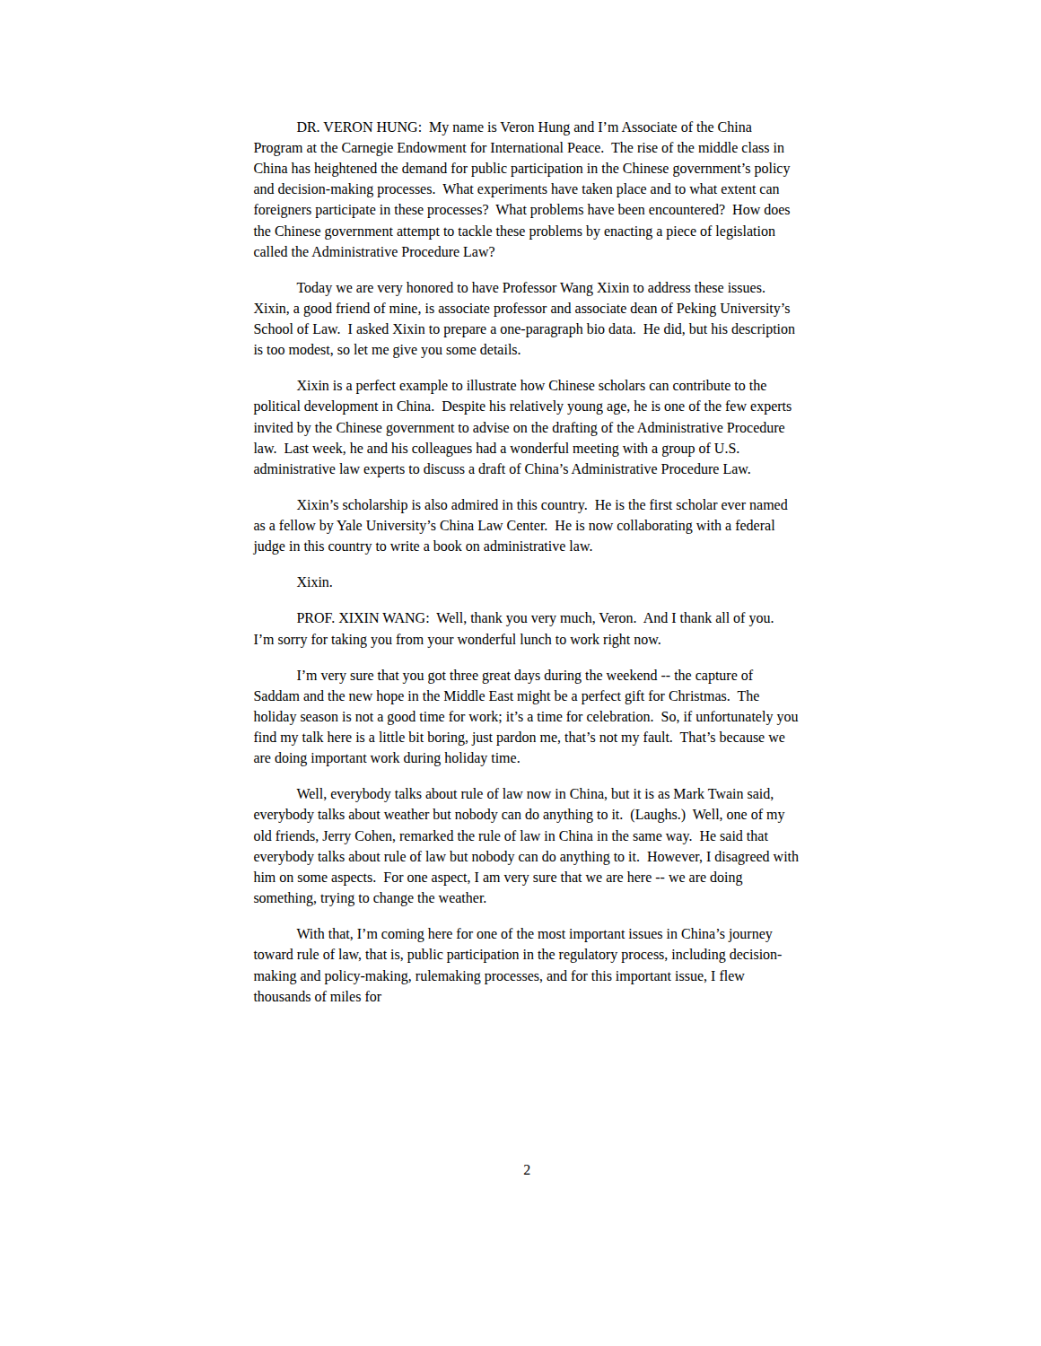DR. VERON HUNG: My name is Veron Hung and I’m Associate of the China Program at the Carnegie Endowment for International Peace. The rise of the middle class in China has heightened the demand for public participation in the Chinese government’s policy and decision-making processes. What experiments have taken place and to what extent can foreigners participate in these processes? What problems have been encountered? How does the Chinese government attempt to tackle these problems by enacting a piece of legislation called the Administrative Procedure Law?
Today we are very honored to have Professor Wang Xixin to address these issues. Xixin, a good friend of mine, is associate professor and associate dean of Peking University’s School of Law. I asked Xixin to prepare a one-paragraph bio data. He did, but his description is too modest, so let me give you some details.
Xixin is a perfect example to illustrate how Chinese scholars can contribute to the political development in China. Despite his relatively young age, he is one of the few experts invited by the Chinese government to advise on the drafting of the Administrative Procedure law. Last week, he and his colleagues had a wonderful meeting with a group of U.S. administrative law experts to discuss a draft of China’s Administrative Procedure Law.
Xixin’s scholarship is also admired in this country. He is the first scholar ever named as a fellow by Yale University’s China Law Center. He is now collaborating with a federal judge in this country to write a book on administrative law.
Xixin.
PROF. XIXIN WANG: Well, thank you very much, Veron. And I thank all of you. I’m sorry for taking you from your wonderful lunch to work right now.
I’m very sure that you got three great days during the weekend -- the capture of Saddam and the new hope in the Middle East might be a perfect gift for Christmas. The holiday season is not a good time for work; it’s a time for celebration. So, if unfortunately you find my talk here is a little bit boring, just pardon me, that’s not my fault. That’s because we are doing important work during holiday time.
Well, everybody talks about rule of law now in China, but it is as Mark Twain said, everybody talks about weather but nobody can do anything to it. (Laughs.) Well, one of my old friends, Jerry Cohen, remarked the rule of law in China in the same way. He said that everybody talks about rule of law but nobody can do anything to it. However, I disagreed with him on some aspects. For one aspect, I am very sure that we are here -- we are doing something, trying to change the weather.
With that, I’m coming here for one of the most important issues in China’s journey toward rule of law, that is, public participation in the regulatory process, including decision-making and policy-making, rulemaking processes, and for this important issue, I flew thousands of miles for
2